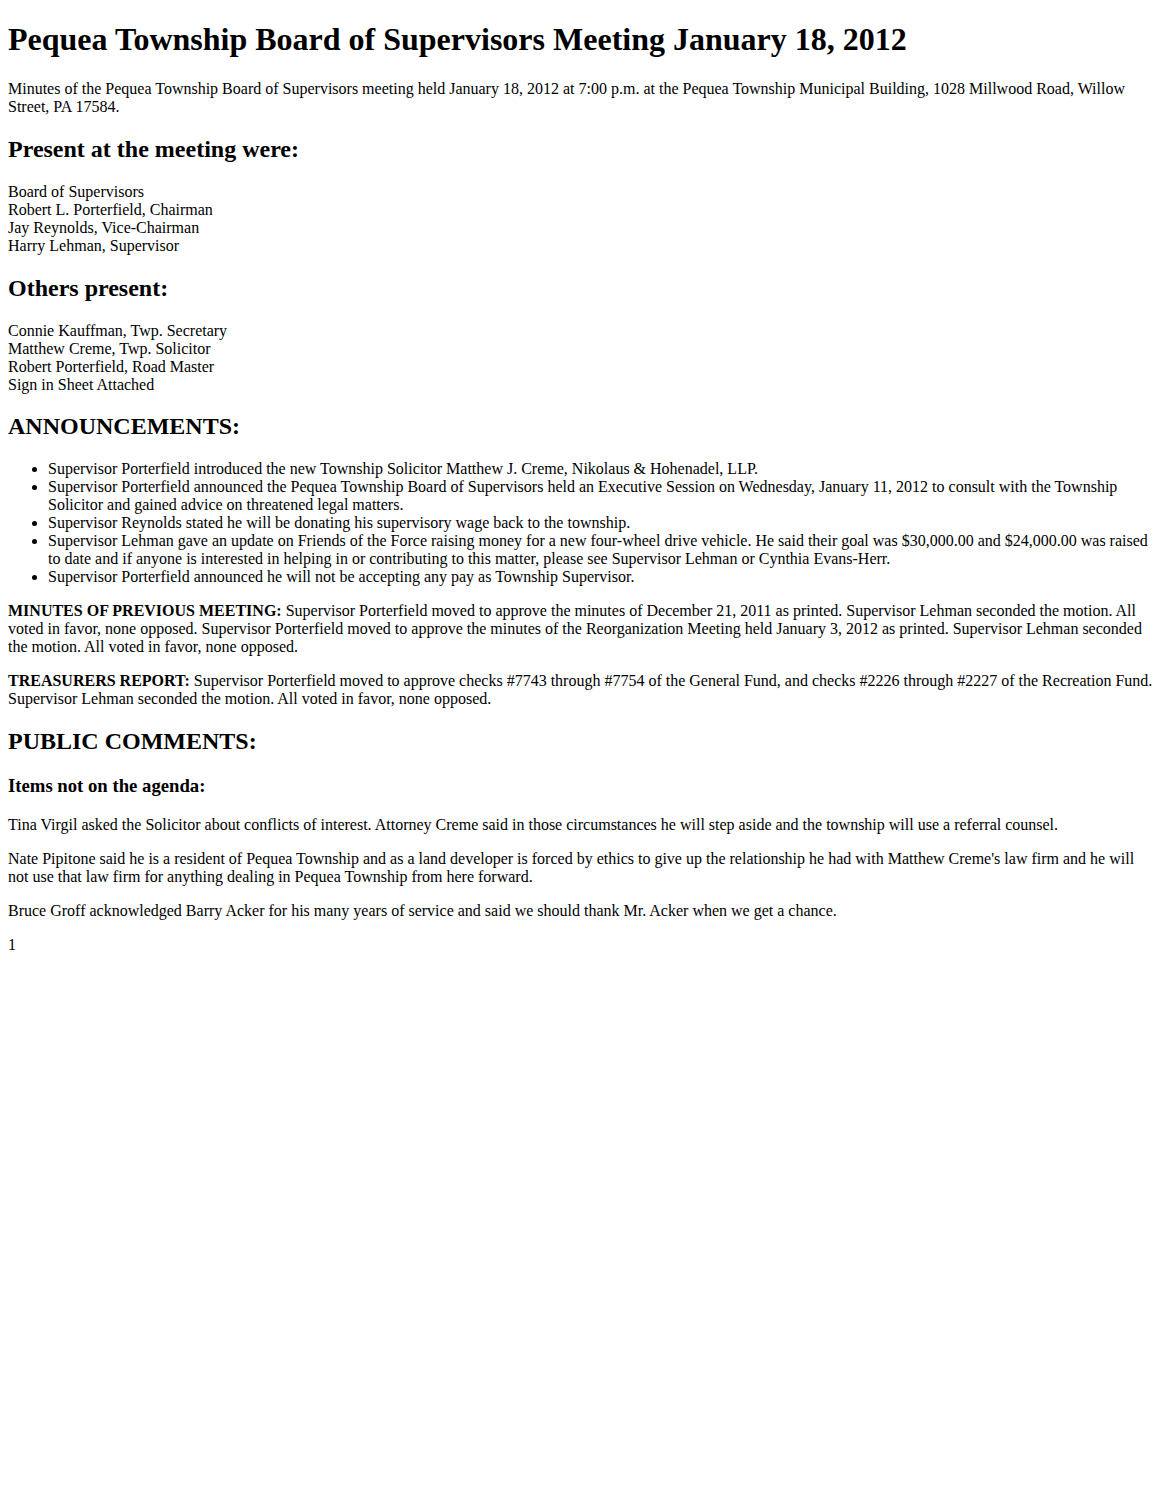Pequea Township Board of Supervisors Meeting January 18, 2012
Minutes of the Pequea Township Board of Supervisors meeting held January 18, 2012 at 7:00 p.m. at the Pequea Township Municipal Building, 1028 Millwood Road, Willow Street, PA 17584.
Present at the meeting were:
Board of Supervisors
Robert L. Porterfield, Chairman
Jay Reynolds, Vice-Chairman
Harry Lehman, Supervisor
Others present:
Connie Kauffman, Twp. Secretary
Matthew Creme, Twp. Solicitor
Robert Porterfield, Road Master
Sign in Sheet Attached
ANNOUNCEMENTS:
Supervisor Porterfield introduced the new Township Solicitor Matthew J. Creme, Nikolaus & Hohenadel, LLP.
Supervisor Porterfield announced the Pequea Township Board of Supervisors held an Executive Session on Wednesday, January 11, 2012 to consult with the Township Solicitor and gained advice on threatened legal matters.
Supervisor Reynolds stated he will be donating his supervisory wage back to the township.
Supervisor Lehman gave an update on Friends of the Force raising money for a new four-wheel drive vehicle. He said their goal was $30,000.00 and $24,000.00 was raised to date and if anyone is interested in helping in or contributing to this matter, please see Supervisor Lehman or Cynthia Evans-Herr.
Supervisor Porterfield announced he will not be accepting any pay as Township Supervisor.
MINUTES OF PREVIOUS MEETING: Supervisor Porterfield moved to approve the minutes of December 21, 2011 as printed. Supervisor Lehman seconded the motion. All voted in favor, none opposed. Supervisor Porterfield moved to approve the minutes of the Reorganization Meeting held January 3, 2012 as printed. Supervisor Lehman seconded the motion. All voted in favor, none opposed.
TREASURERS REPORT: Supervisor Porterfield moved to approve checks #7743 through #7754 of the General Fund, and checks #2226 through #2227 of the Recreation Fund. Supervisor Lehman seconded the motion. All voted in favor, none opposed.
PUBLIC COMMENTS:
Items not on the agenda:
Tina Virgil asked the Solicitor about conflicts of interest. Attorney Creme said in those circumstances he will step aside and the township will use a referral counsel.
Nate Pipitone said he is a resident of Pequea Township and as a land developer is forced by ethics to give up the relationship he had with Matthew Creme's law firm and he will not use that law firm for anything dealing in Pequea Township from here forward.
Bruce Groff acknowledged Barry Acker for his many years of service and said we should thank Mr. Acker when we get a chance.
1